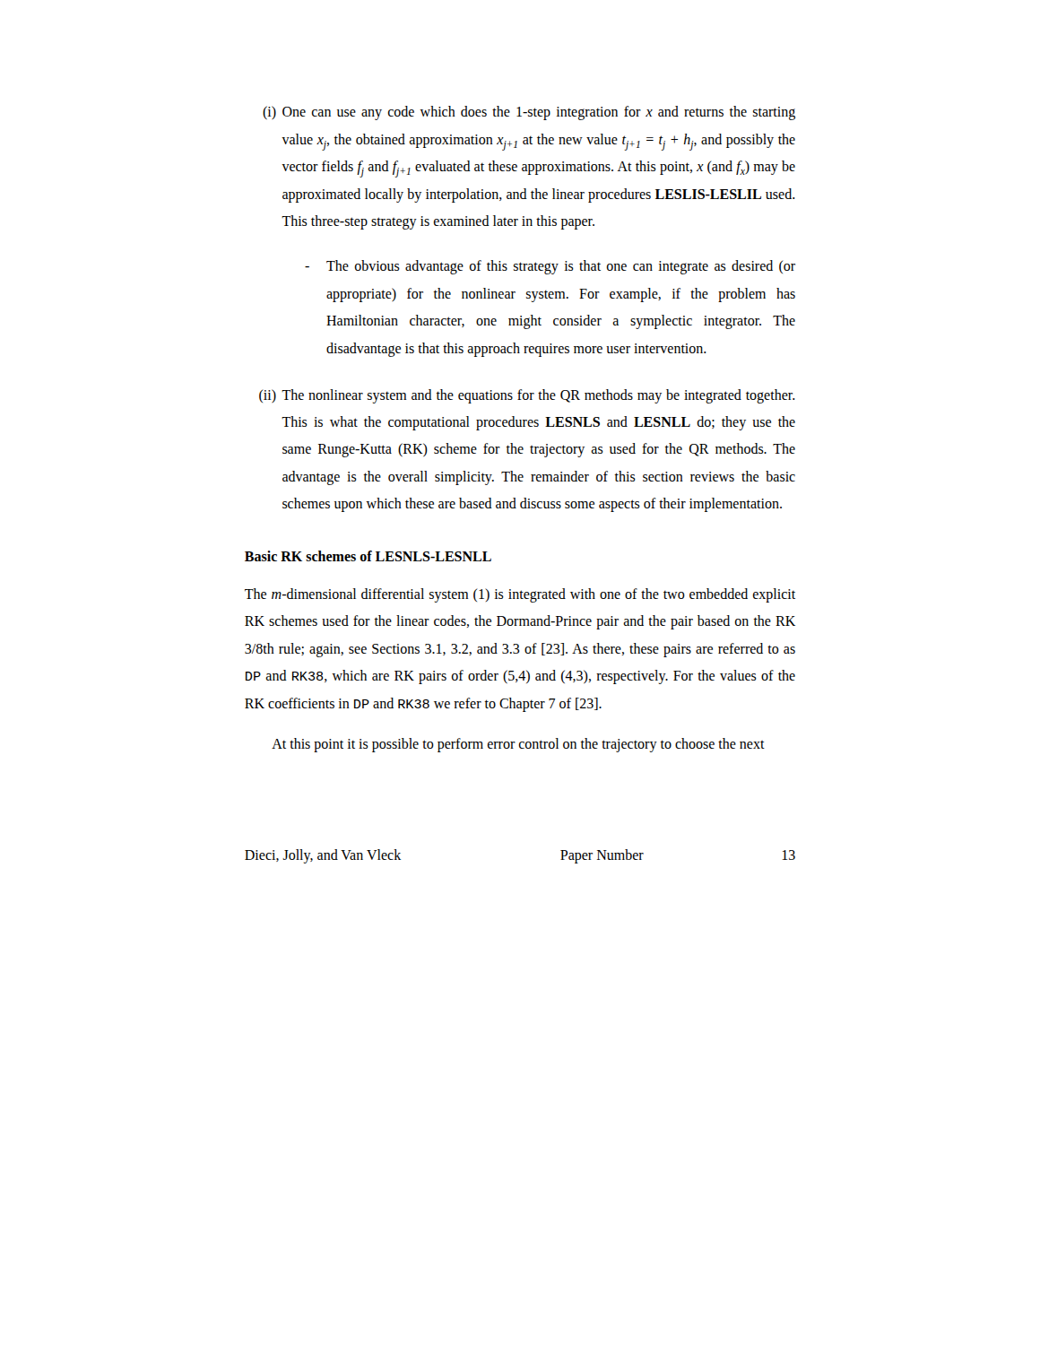(i) One can use any code which does the 1-step integration for x and returns the starting value xj, the obtained approximation xj+1 at the new value tj+1 = tj + hj, and possibly the vector fields fj and fj+1 evaluated at these approximations. At this point, x (and fx) may be approximated locally by interpolation, and the linear procedures LESLIS-LESLIL used. This three-step strategy is examined later in this paper.
- The obvious advantage of this strategy is that one can integrate as desired (or appropriate) for the nonlinear system. For example, if the problem has Hamiltonian character, one might consider a symplectic integrator. The disadvantage is that this approach requires more user intervention.
(ii) The nonlinear system and the equations for the QR methods may be integrated together. This is what the computational procedures LESNLS and LESNLL do; they use the same Runge-Kutta (RK) scheme for the trajectory as used for the QR methods. The advantage is the overall simplicity. The remainder of this section reviews the basic schemes upon which these are based and discuss some aspects of their implementation.
Basic RK schemes of LESNLS-LESNLL
The m-dimensional differential system (1) is integrated with one of the two embedded explicit RK schemes used for the linear codes, the Dormand-Prince pair and the pair based on the RK 3/8th rule; again, see Sections 3.1, 3.2, and 3.3 of [23]. As there, these pairs are referred to as DP and RK38, which are RK pairs of order (5,4) and (4,3), respectively. For the values of the RK coefficients in DP and RK38 we refer to Chapter 7 of [23].
At this point it is possible to perform error control on the trajectory to choose the next
Dieci, Jolly, and Van Vleck
Paper Number
13